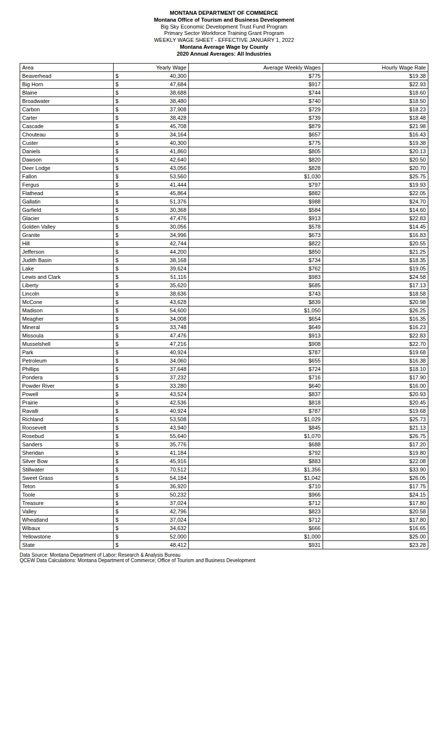MONTANA DEPARTMENT OF COMMERCE
Montana Office of Tourism and Business Development
Big Sky Economic Development Trust Fund Program
Primary Sector Workforce Training Grant Program
WEEKLY WAGE SHEET - EFFECTIVE JANUARY 1, 2022
Montana Average Wage by County
2020 Annual Averages: All Industries
| Area | Yearly Wage | Average Weekly Wages | Hourly Wage Rate |
| --- | --- | --- | --- |
| Beaverhead | $ 40,300 | $775 | $19.38 |
| Big Horn | $ 47,684 | $917 | $22.93 |
| Blaine | $ 38,688 | $744 | $18.60 |
| Broadwater | $ 38,480 | $740 | $18.50 |
| Carbon | $ 37,908 | $729 | $18.23 |
| Carter | $ 38,428 | $739 | $18.48 |
| Cascade | $ 45,708 | $879 | $21.98 |
| Chouteau | $ 34,164 | $657 | $16.43 |
| Custer | $ 40,300 | $775 | $19.38 |
| Daniels | $ 41,860 | $805 | $20.13 |
| Dawson | $ 42,640 | $820 | $20.50 |
| Deer Lodge | $ 43,056 | $828 | $20.70 |
| Fallon | $ 53,560 | $1,030 | $25.75 |
| Fergus | $ 41,444 | $797 | $19.93 |
| Flathead | $ 45,864 | $882 | $22.05 |
| Gallatin | $ 51,376 | $988 | $24.70 |
| Garfield | $ 30,368 | $584 | $14.60 |
| Glacier | $ 47,476 | $913 | $22.83 |
| Golden Valley | $ 30,056 | $578 | $14.45 |
| Granite | $ 34,996 | $673 | $16.83 |
| Hill | $ 42,744 | $822 | $20.55 |
| Jefferson | $ 44,200 | $850 | $21.25 |
| Judith Basin | $ 38,168 | $734 | $18.35 |
| Lake | $ 39,624 | $762 | $19.05 |
| Lewis and Clark | $ 51,116 | $983 | $24.58 |
| Liberty | $ 35,620 | $685 | $17.13 |
| Lincoln | $ 38,636 | $743 | $18.58 |
| McCone | $ 43,628 | $839 | $20.98 |
| Madison | $ 54,600 | $1,050 | $26.25 |
| Meagher | $ 34,008 | $654 | $16.35 |
| Mineral | $ 33,748 | $649 | $16.23 |
| Missoula | $ 47,476 | $913 | $22.83 |
| Musselshell | $ 47,216 | $908 | $22.70 |
| Park | $ 40,924 | $787 | $19.68 |
| Petroleum | $ 34,060 | $655 | $16.38 |
| Phillips | $ 37,648 | $724 | $18.10 |
| Pondera | $ 37,232 | $716 | $17.90 |
| Powder River | $ 33,280 | $640 | $16.00 |
| Powell | $ 43,524 | $837 | $20.93 |
| Prairie | $ 42,536 | $818 | $20.45 |
| Ravalli | $ 40,924 | $787 | $19.68 |
| Richland | $ 53,508 | $1,029 | $25.73 |
| Roosevelt | $ 43,940 | $845 | $21.13 |
| Rosebud | $ 55,640 | $1,070 | $26.75 |
| Sanders | $ 35,776 | $688 | $17.20 |
| Sheridan | $ 41,184 | $792 | $19.80 |
| Silver Bow | $ 45,916 | $883 | $22.08 |
| Stillwater | $ 70,512 | $1,356 | $33.90 |
| Sweet Grass | $ 54,184 | $1,042 | $26.05 |
| Teton | $ 36,920 | $710 | $17.75 |
| Toole | $ 50,232 | $966 | $24.15 |
| Treasure | $ 37,024 | $712 | $17.80 |
| Valley | $ 42,796 | $823 | $20.58 |
| Wheatland | $ 37,024 | $712 | $17.80 |
| Wibaux | $ 34,632 | $666 | $16.65 |
| Yellowstone | $ 52,000 | $1,000 | $25.00 |
| State | $ 48,412 | $931 | $23.28 |
Data Source: Montana Department of Labor; Research & Analysis Bureau
QCEW Data Calculations: Montana Department of Commerce; Office of Tourism and Business Development